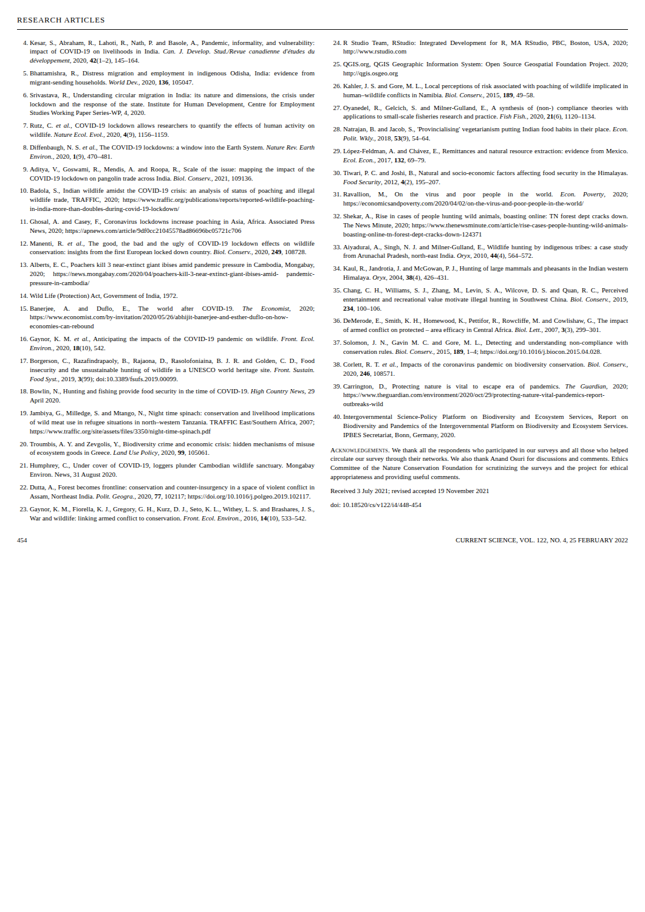RESEARCH ARTICLES
Kesar, S., Abraham, R., Lahoti, R., Nath, P. and Basole, A., Pandemic, informality, and vulnerability: impact of COVID-19 on livelihoods in India. Can. J. Develop. Stud./Revue canadienne d'études du développement, 2020, 42(1–2), 145–164.
Bhattamishra, R., Distress migration and employment in indigenous Odisha, India: evidence from migrant-sending households. World Dev., 2020, 136, 105047.
Srivastava, R., Understanding circular migration in India: its nature and dimensions, the crisis under lockdown and the response of the state. Institute for Human Development, Centre for Employment Studies Working Paper Series-WP, 4, 2020.
Rutz, C. et al., COVID-19 lockdown allows researchers to quantify the effects of human activity on wildlife. Nature Ecol. Evol., 2020, 4(9), 1156–1159.
Diffenbaugh, N. S. et al., The COVID-19 lockdowns: a window into the Earth System. Nature Rev. Earth Environ., 2020, 1(9), 470–481.
Aditya, V., Goswami, R., Mendis, A. and Roopa, R., Scale of the issue: mapping the impact of the COVID-19 lockdown on pangolin trade across India. Biol. Conserv., 2021, 109136.
Badola, S., Indian wildlife amidst the COVID-19 crisis: an analysis of status of poaching and illegal wildlife trade, TRAFFIC, 2020; https://www.traffic.org/publications/reports/reported-wildlife-poaching-in-india-more-than-doubles-during-covid-19-lockdown/
Ghosal, A. and Casey, F., Coronavirus lockdowns increase poaching in Asia, Africa. Associated Press News, 2020; https://apnews.com/article/9df0cc21045578ad86696bc05721c706
Manenti, R. et al., The good, the bad and the ugly of COVID-19 lockdown effects on wildlife conservation: insights from the first European locked down country. Biol. Conserv., 2020, 249, 108728.
Alberts, E. C., Poachers kill 3 near-extinct giant ibises amid pandemic pressure in Cambodia, Mongabay, 2020; https://news.mongabay.com/2020/04/poachers-kill-3-near-extinct-giant-ibises-amid- pandemic-pressure-in-cambodia/
Wild Life (Protection) Act, Government of India, 1972.
Banerjee, A. and Duflo, E., The world after COVID-19. The Economist, 2020; https://www.economist.com/by-invitation/2020/05/26/abhijit-banerjee-and-esther-duflo-on-how-economies-can-rebound
Gaynor, K. M. et al., Anticipating the impacts of the COVID-19 pandemic on wildlife. Front. Ecol. Environ., 2020, 18(10), 542.
Borgerson, C., Razafindrapaoly, B., Rajaona, D., Rasolofoniaina, B. J. R. and Golden, C. D., Food insecurity and the unsustainable hunting of wildlife in a UNESCO world heritage site. Front. Sustain. Food Syst., 2019, 3(99); doi:10.3389/fsufs.2019.00099.
Bowlin, N., Hunting and fishing provide food security in the time of COVID-19. High Country News, 29 April 2020.
Jambiya, G., Milledge, S. and Mtango, N., Night time spinach: conservation and livelihood implications of wild meat use in refugee situations in north–western Tanzania. TRAFFIC East/Southern Africa, 2007; https://www.traffic.org/site/assets/files/3350/night-time-spinach.pdf
Troumbis, A. Y. and Zevgolis, Y., Biodiversity crime and economic crisis: hidden mechanisms of misuse of ecosystem goods in Greece. Land Use Policy, 2020, 99, 105061.
Humphrey, C., Under cover of COVID-19, loggers plunder Cambodian wildlife sanctuary. Mongabay Environ. News, 31 August 2020.
Dutta, A., Forest becomes frontline: conservation and counter-insurgency in a space of violent conflict in Assam, Northeast India. Polit. Geogra., 2020, 77, 102117; https://doi.org/10.1016/j.polgeo.2019.102117.
Gaynor, K. M., Fiorella, K. J., Gregory, G. H., Kurz, D. J., Seto, K. L., Withey, L. S. and Brashares, J. S., War and wildlife: linking armed conflict to conservation. Front. Ecol. Environ., 2016, 14(10), 533–542.
R Studio Team, RStudio: Integrated Development for R, MA RStudio, PBC, Boston, USA, 2020; http://www.rstudio.com
QGIS.org, QGIS Geographic Information System: Open Source Geospatial Foundation Project. 2020; http://qgis.osgeo.org
Kahler, J. S. and Gore, M. L., Local perceptions of risk associated with poaching of wildlife implicated in human–wildlife conflicts in Namibia. Biol. Conserv., 2015, 189, 49–58.
Oyanedel, R., Gelcich, S. and Milner-Gulland, E., A synthesis of (non-) compliance theories with applications to small-scale fisheries research and practice. Fish Fish., 2020, 21(6), 1120–1134.
Natrajan, B. and Jacob, S., 'Provincialising' vegetarianism putting Indian food habits in their place. Econ. Polit. Wkly., 2018, 53(9), 54–64.
López-Feldman, A. and Chávez, E., Remittances and natural resource extraction: evidence from Mexico. Ecol. Econ., 2017, 132, 69–79.
Tiwari, P. C. and Joshi, B., Natural and socio-economic factors affecting food security in the Himalayas. Food Security, 2012, 4(2), 195–207.
Ravallion, M., On the virus and poor people in the world. Econ. Poverty, 2020; https://economicsandpoverty.com/2020/04/02/on-the-virus-and-poor-people-in-the-world/
Shekar, A., Rise in cases of people hunting wild animals, boasting online: TN forest dept cracks down. The News Minute, 2020; https://www.thenewsminute.com/article/rise-cases-people-hunting-wild-animals-boasting-online-tn-forest-dept-cracks-down-124371
Aiyadurai, A., Singh, N. J. and Milner-Gulland, E., Wildlife hunting by indigenous tribes: a case study from Arunachal Pradesh, north-east India. Oryx, 2010, 44(4), 564–572.
Kaul, R., Jandrotia, J. and McGowan, P. J., Hunting of large mammals and pheasants in the Indian western Himalaya. Oryx, 2004, 38(4), 426–431.
Chang, C. H., Williams, S. J., Zhang, M., Levin, S. A., Wilcove, D. S. and Quan, R. C., Perceived entertainment and recreational value motivate illegal hunting in Southwest China. Biol. Conserv., 2019, 234, 100–106.
DeMerode, E., Smith, K. H., Homewood, K., Pettifor, R., Rowcliffe, M. and Cowlishaw, G., The impact of armed conflict on protected – area efficacy in Central Africa. Biol. Lett., 2007, 3(3), 299–301.
Solomon, J. N., Gavin M. C. and Gore, M. L., Detecting and understanding non-compliance with conservation rules. Biol. Conserv., 2015, 189, 1–4; https://doi.org/10.1016/j.biocon.2015.04.028.
Corlett, R. T. et al., Impacts of the coronavirus pandemic on biodiversity conservation. Biol. Conserv., 2020, 246, 108571.
Carrington, D., Protecting nature is vital to escape era of pandemics. The Guardian, 2020; https://www.theguardian.com/environment/2020/oct/29/protecting-nature-vital-pandemics-report-outbreaks-wild
Intergovernmental Science-Policy Platform on Biodiversity and Ecosystem Services, Report on Biodiversity and Pandemics of the Intergovernmental Platform on Biodiversity and Ecosystem Services. IPBES Secretariat, Bonn, Germany, 2020.
Acknowledgements. We thank all the respondents who participated in our surveys and all those who helped circulate our survey through their networks. We also thank Anand Osuri for discussions and comments. Ethics Committee of the Nature Conservation Foundation for scrutinizing the surveys and the project for ethical appropriateness and providing useful comments.
Received 3 July 2021; revised accepted 19 November 2021
doi: 10.18520/cs/v122/i4/448-454
454 CURRENT SCIENCE, VOL. 122, NO. 4, 25 FEBRUARY 2022